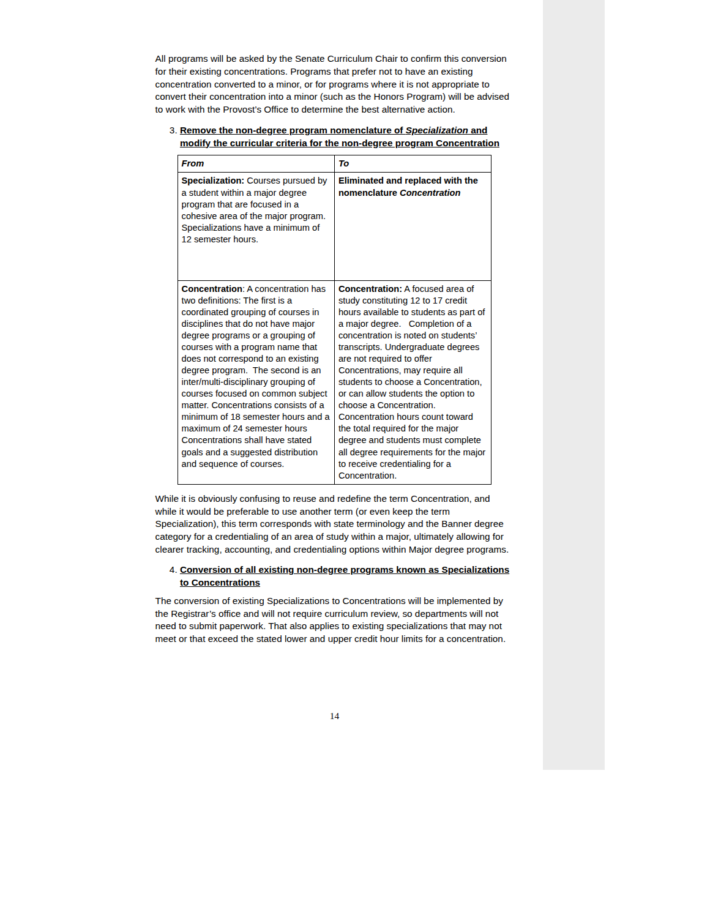All programs will be asked by the Senate Curriculum Chair to confirm this conversion for their existing concentrations. Programs that prefer not to have an existing concentration converted to a minor, or for programs where it is not appropriate to convert their concentration into a minor (such as the Honors Program) will be advised to work with the Provost’s Office to determine the best alternative action.
Remove the non-degree program nomenclature of Specialization and modify the curricular criteria for the non-degree program Concentration
| From | To |
| --- | --- |
| Specialization: Courses pursued by a student within a major degree program that are focused in a cohesive area of the major program. Specializations have a minimum of 12 semester hours. | Eliminated and replaced with the nomenclature Concentration |
| Concentration : A concentration has two definitions: The first is a coordinated grouping of courses in disciplines that do not have major degree programs or a grouping of courses with a program name that does not correspond to an existing degree program. The second is an inter/multi-disciplinary grouping of courses focused on common subject matter. Concentrations consists of a minimum of 18 semester hours and a maximum of 24 semester hours Concentrations shall have stated goals and a suggested distribution and sequence of courses. | Concentration: A focused area of study constituting 12 to 17 credit hours available to students as part of a major degree. Completion of a concentration is noted on students’ transcripts. Undergraduate degrees are not required to offer Concentrations, may require all students to choose a Concentration, or can allow students the option to choose a Concentration. Concentration hours count toward the total required for the major degree and students must complete all degree requirements for the major to receive credentialing for a Concentration. |
While it is obviously confusing to reuse and redefine the term Concentration, and while it would be preferable to use another term (or even keep the term Specialization), this term corresponds with state terminology and the Banner degree category for a credentialing of an area of study within a major, ultimately allowing for clearer tracking, accounting, and credentialing options within Major degree programs.
Conversion of all existing non-degree programs known as Specializations to Concentrations
The conversion of existing Specializations to Concentrations will be implemented by the Registrar’s office and will not require curriculum review, so departments will not need to submit paperwork. That also applies to existing specializations that may not meet or that exceed the stated lower and upper credit hour limits for a concentration.
14